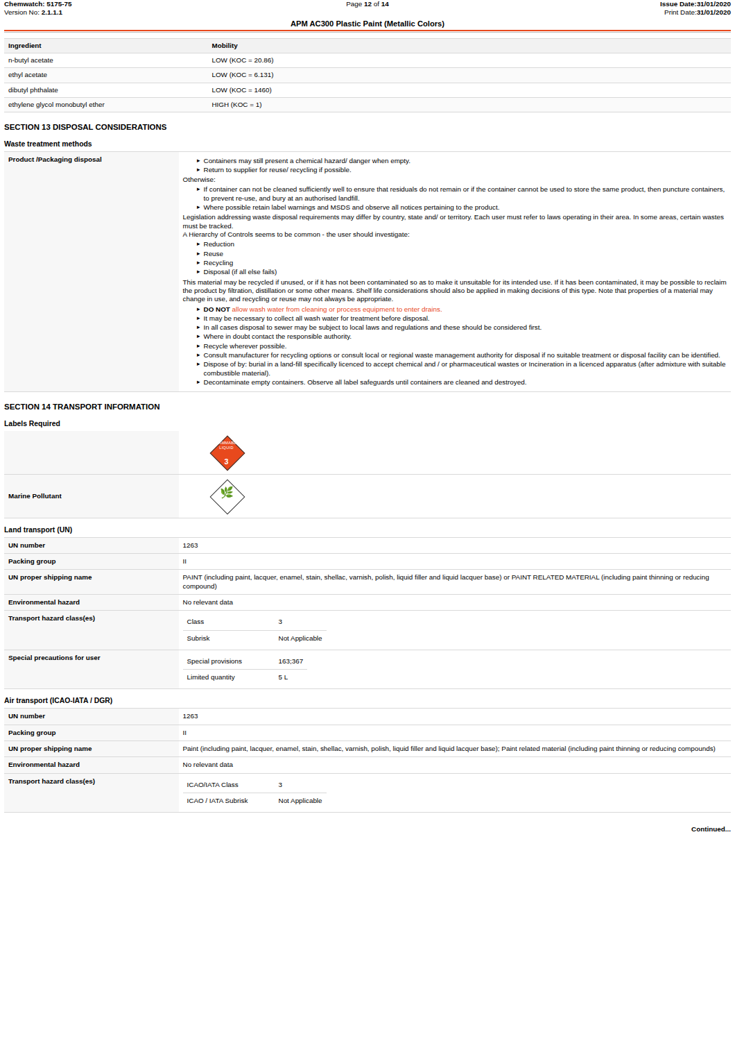Chemwatch: 5175-75
Page 12 of 14
Issue Date:31/01/2020
Version No: 2.1.1.1
Print Date:31/01/2020
APM AC300 Plastic Paint (Metallic Colors)
| Ingredient | Mobility |
| --- | --- |
| n-butyl acetate | LOW (KOC = 20.86) |
| ethyl acetate | LOW (KOC = 6.131) |
| dibutyl phthalate | LOW (KOC = 1460) |
| ethylene glycol monobutyl ether | HIGH (KOC = 1) |
SECTION 13 DISPOSAL CONSIDERATIONS
Waste treatment methods
| Product /Packaging disposal | Containers may still present a chemical hazard/ danger when empty. Return to supplier for reuse/ recycling if possible. Otherwise: If container can not be cleaned sufficiently well to ensure that residuals do not remain or if the container cannot be used to store the same product, then puncture containers, to prevent re-use, and bury at an authorised landfill. Where possible retain label warnings and MSDS and observe all notices pertaining to the product. Legislation addressing waste disposal requirements may differ by country, state and/ or territory. Each user must refer to laws operating in their area. In some areas, certain wastes must be tracked. A Hierarchy of Controls seems to be common - the user should investigate: Reduction Reuse Recycling Disposal (if all else fails) This material may be recycled if unused, or if it has not been contaminated so as to make it unsuitable for its intended use. If it has been contaminated, it may be possible to reclaim the product by filtration, distillation or some other means. Shelf life considerations should also be applied in making decisions of this type. Note that properties of a material may change in use, and recycling or reuse may not always be appropriate. DO NOT allow wash water from cleaning or process equipment to enter drains. It may be necessary to collect all wash water for treatment before disposal. In all cases disposal to sewer may be subject to local laws and regulations and these should be considered first. Where in doubt contact the responsible authority. Recycle wherever possible. Consult manufacturer for recycling options or consult local or regional waste management authority for disposal if no suitable treatment or disposal facility can be identified. Dispose of by: burial in a land-fill specifically licenced to accept chemical and / or pharmaceutical wastes or Incineration in a licenced apparatus (after admixture with suitable combustible material). Decontaminate empty containers. Observe all label safeguards until containers are cleaned and destroyed. |
SECTION 14 TRANSPORT INFORMATION
Labels Required
| | FLAMMABLE LIQUID 3 |
| Marine Pollutant | 🌿 |
Land transport (UN)
| UN number | 1263 |
| Packing group | II |
| UN proper shipping name | PAINT (including paint, lacquer, enamel, stain, shellac, varnish, polish, liquid filler and liquid lacquer base) or PAINT RELATED MATERIAL (including paint thinning or reducing compound) |
| Environmental hazard | No relevant data |
| Transport hazard class(es) | / Class / 3 / / Subrisk / Not Applicable / |
| Special precautions for user | / Special provisions / 163;367 / / Limited quantity / 5 L / |
Air transport (ICAO-IATA / DGR)
| UN number | 1263 |
| Packing group | II |
| UN proper shipping name | Paint (including paint, lacquer, enamel, stain, shellac, varnish, polish, liquid filler and liquid lacquer base); Paint related material (including paint thinning or reducing compounds) |
| Environmental hazard | No relevant data |
| Transport hazard class(es) | / ICAO/IATA Class / 3 / / ICAO / IATA Subrisk / Not Applicable / |
Continued...